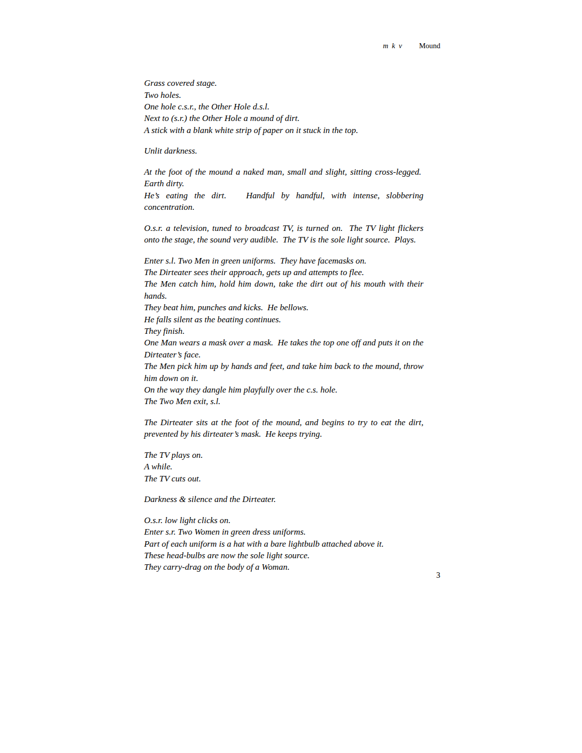m k v Mound
Grass covered stage.
Two holes.
One hole c.s.r., the Other Hole d.s.l.
Next to (s.r.) the Other Hole a mound of dirt.
A stick with a blank white strip of paper on it stuck in the top.
Unlit darkness.
At the foot of the mound a naked man, small and slight, sitting cross-legged. Earth dirty.
He’s eating the dirt. Handful by handful, with intense, slobbering concentration.
O.s.r. a television, tuned to broadcast TV, is turned on. The TV light flickers onto the stage, the sound very audible. The TV is the sole light source. Plays.
Enter s.l. Two Men in green uniforms. They have facemasks on.
The Dirteater sees their approach, gets up and attempts to flee.
The Men catch him, hold him down, take the dirt out of his mouth with their hands.
They beat him, punches and kicks. He bellows.
He falls silent as the beating continues.
They finish.
One Man wears a mask over a mask. He takes the top one off and puts it on the Dirteater’s face.
The Men pick him up by hands and feet, and take him back to the mound, throw him down on it.
On the way they dangle him playfully over the c.s. hole.
The Two Men exit, s.l.
The Dirteater sits at the foot of the mound, and begins to try to eat the dirt, prevented by his dirteater’s mask. He keeps trying.
The TV plays on.
A while.
The TV cuts out.
Darkness & silence and the Dirteater.
O.s.r. low light clicks on.
Enter s.r. Two Women in green dress uniforms.
Part of each uniform is a hat with a bare lightbulb attached above it.
These head-bulbs are now the sole light source.
They carry-drag on the body of a Woman.
3